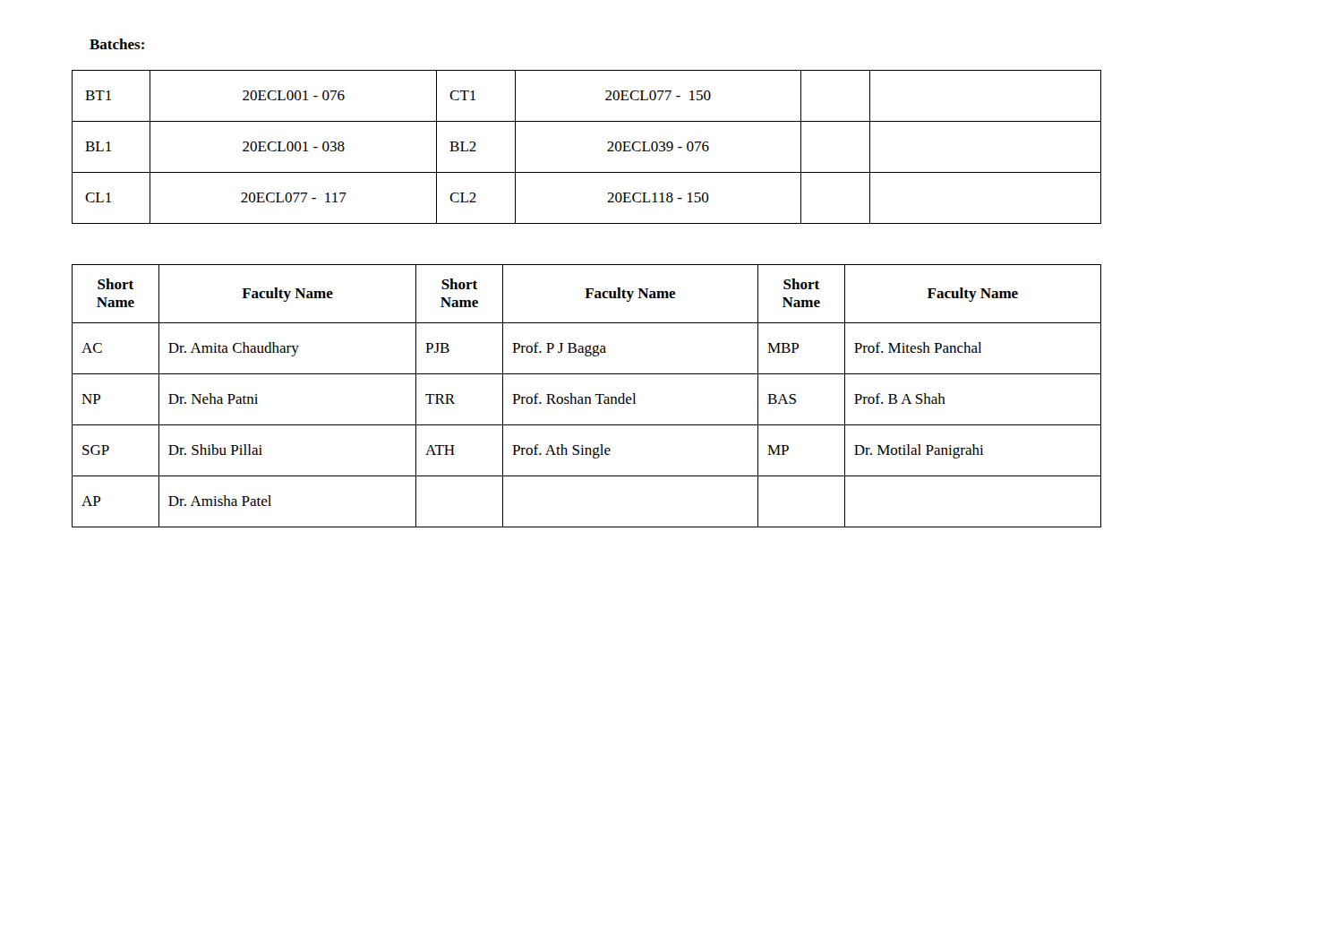Batches:
| BT1 | 20ECL001 - 076 | CT1 | 20ECL077 - 150 | | |
| BL1 | 20ECL001 - 038 | BL2 | 20ECL039 - 076 | | |
| CL1 | 20ECL077 - 117 | CL2 | 20ECL118 - 150 | | |
| Short Name | Faculty Name | Short Name | Faculty Name | Short Name | Faculty Name |
| --- | --- | --- | --- | --- | --- |
| AC | Dr. Amita Chaudhary | PJB | Prof. P J Bagga | MBP | Prof. Mitesh Panchal |
| NP | Dr. Neha Patni | TRR | Prof. Roshan Tandel | BAS | Prof. B A Shah |
| SGP | Dr. Shibu Pillai | ATH | Prof. Ath Single | MP | Dr. Motilal Panigrahi |
| AP | Dr. Amisha Patel | | | | |